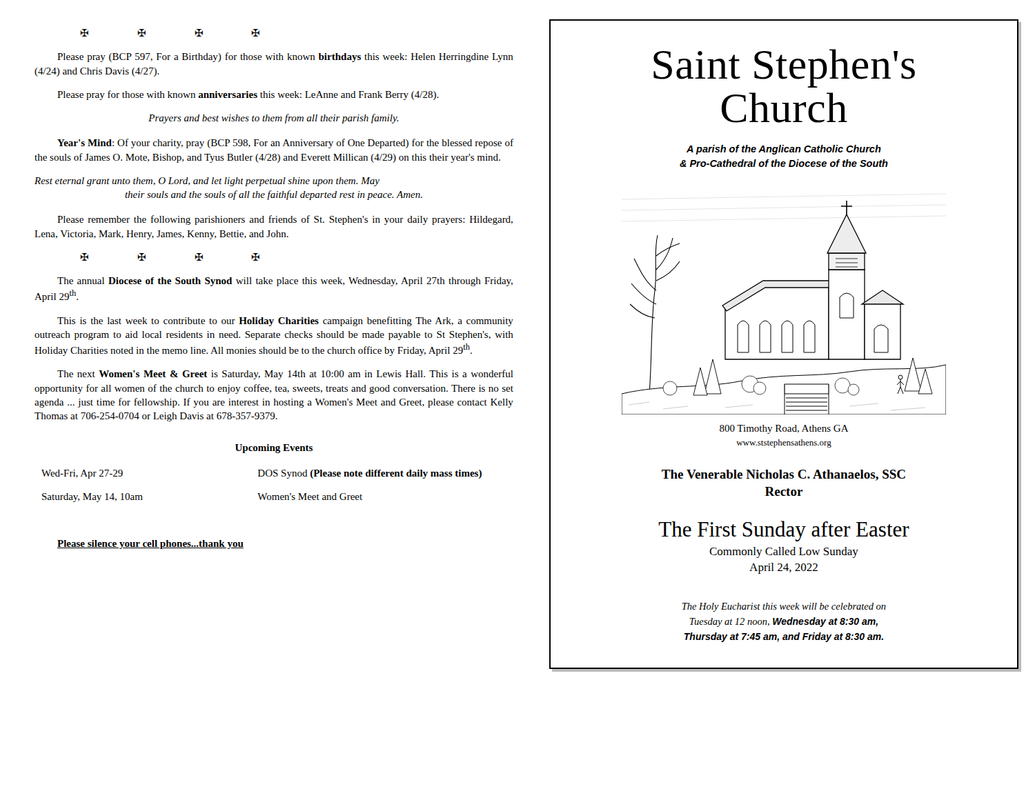✠ ✠ ✠ ✠
Please pray (BCP 597, For a Birthday) for those with known birthdays this week: Helen Herringdine Lynn (4/24) and Chris Davis (4/27).
Please pray for those with known anniversaries this week: LeAnne and Frank Berry (4/28).
Prayers and best wishes to them from all their parish family.
Year's Mind: Of your charity, pray (BCP 598, For an Anniversary of One Departed) for the blessed repose of the souls of James O. Mote, Bishop, and Tyus Butler (4/28) and Everett Millican (4/29) on this their year's mind.
Rest eternal grant unto them, O Lord, and let light perpetual shine upon them. May their souls and the souls of all the faithful departed rest in peace. Amen.
Please remember the following parishioners and friends of St. Stephen's in your daily prayers: Hildegard, Lena, Victoria, Mark, Henry, James, Kenny, Bettie, and John.
✠ ✠ ✠ ✠
The annual Diocese of the South Synod will take place this week, Wednesday, April 27th through Friday, April 29th.
This is the last week to contribute to our Holiday Charities campaign benefitting The Ark, a community outreach program to aid local residents in need. Separate checks should be made payable to St Stephen's, with Holiday Charities noted in the memo line. All monies should be to the church office by Friday, April 29th.
The next Women's Meet & Greet is Saturday, May 14th at 10:00 am in Lewis Hall. This is a wonderful opportunity for all women of the church to enjoy coffee, tea, sweets, treats and good conversation. There is no set agenda ... just time for fellowship. If you are interest in hosting a Women's Meet and Greet, please contact Kelly Thomas at 706-254-0704 or Leigh Davis at 678-357-9379.
Upcoming Events
| Wed-Fri, Apr 27-29 | DOS Synod (Please note different daily mass times) |
| Saturday, May 14, 10am | Women's Meet and Greet |
Please silence your cell phones...thank you
Saint Stephen's
Church
A parish of the Anglican Catholic Church
& Pro-Cathedral of the Diocese of the South
800 Timothy Road, Athens GA
www.ststephensathens.org
The Venerable Nicholas C. Athanaelos, SSC
Rector
The First Sunday after Easter
Commonly Called Low Sunday
April 24, 2022
The Holy Eucharist this week will be celebrated on
Tuesday at 12 noon, Wednesday at 8:30 am,
Thursday at 7:45 am, and Friday at 8:30 am.